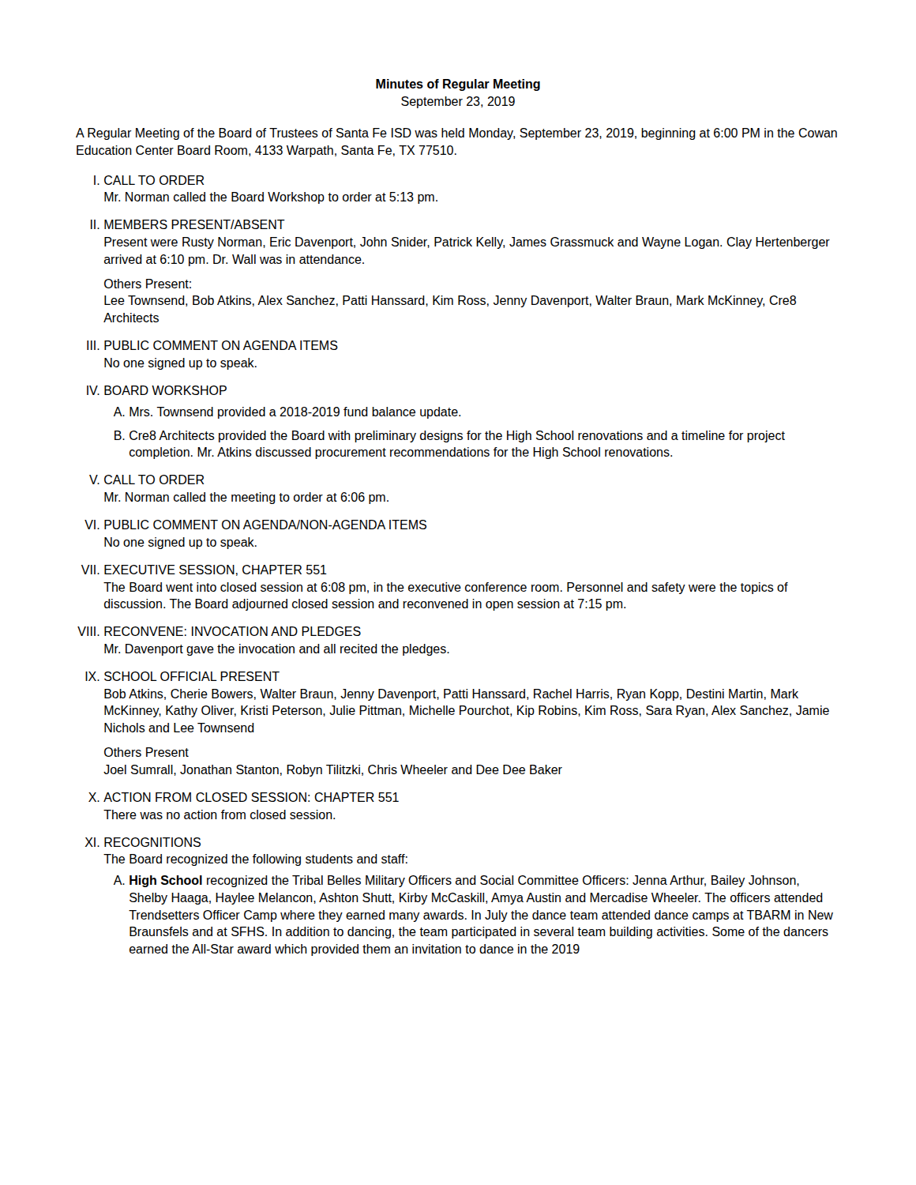Minutes of Regular Meeting
September 23, 2019
A Regular Meeting of the Board of Trustees of Santa Fe ISD was held Monday, September 23, 2019, beginning at 6:00 PM in the Cowan Education Center Board Room, 4133 Warpath, Santa Fe, TX 77510.
CALL TO ORDER Mr. Norman called the Board Workshop to order at 5:13 pm.
MEMBERS PRESENT/ABSENT Present were Rusty Norman, Eric Davenport, John Snider, Patrick Kelly, James Grassmuck and Wayne Logan. Clay Hertenberger arrived at 6:10 pm. Dr. Wall was in attendance. Others Present:
Lee Townsend, Bob Atkins, Alex Sanchez, Patti Hanssard, Kim Ross, Jenny Davenport, Walter Braun, Mark McKinney, Cre8 Architects
PUBLIC COMMENT ON AGENDA ITEMS No one signed up to speak.
BOARD WORKSHOP
Mrs. Townsend provided a 2018-2019 fund balance update.
Cre8 Architects provided the Board with preliminary designs for the High School renovations and a timeline for project completion. Mr. Atkins discussed procurement recommendations for the High School renovations.
CALL TO ORDER Mr. Norman called the meeting to order at 6:06 pm.
PUBLIC COMMENT ON AGENDA/NON-AGENDA ITEMS No one signed up to speak.
EXECUTIVE SESSION, CHAPTER 551 The Board went into closed session at 6:08 pm, in the executive conference room. Personnel and safety were the topics of discussion. The Board adjourned closed session and reconvened in open session at 7:15 pm.
RECONVENE: INVOCATION AND PLEDGES Mr. Davenport gave the invocation and all recited the pledges.
SCHOOL OFFICIAL PRESENT Bob Atkins, Cherie Bowers, Walter Braun, Jenny Davenport, Patti Hanssard, Rachel Harris, Ryan Kopp, Destini Martin, Mark McKinney, Kathy Oliver, Kristi Peterson, Julie Pittman, Michelle Pourchot, Kip Robins, Kim Ross, Sara Ryan, Alex Sanchez, Jamie Nichols and Lee Townsend Others Present
Joel Sumrall, Jonathan Stanton, Robyn Tilitzki, Chris Wheeler and Dee Dee Baker
ACTION FROM CLOSED SESSION: CHAPTER 551 There was no action from closed session.
RECOGNITIONS The Board recognized the following students and staff:
High School recognized the Tribal Belles Military Officers and Social Committee Officers: Jenna Arthur, Bailey Johnson, Shelby Haaga, Haylee Melancon, Ashton Shutt, Kirby McCaskill, Amya Austin and Mercadise Wheeler. The officers attended Trendsetters Officer Camp where they earned many awards. In July the dance team attended dance camps at TBARM in New Braunsfels and at SFHS. In addition to dancing, the team participated in several team building activities. Some of the dancers earned the All-Star award which provided them an invitation to dance in the 2019